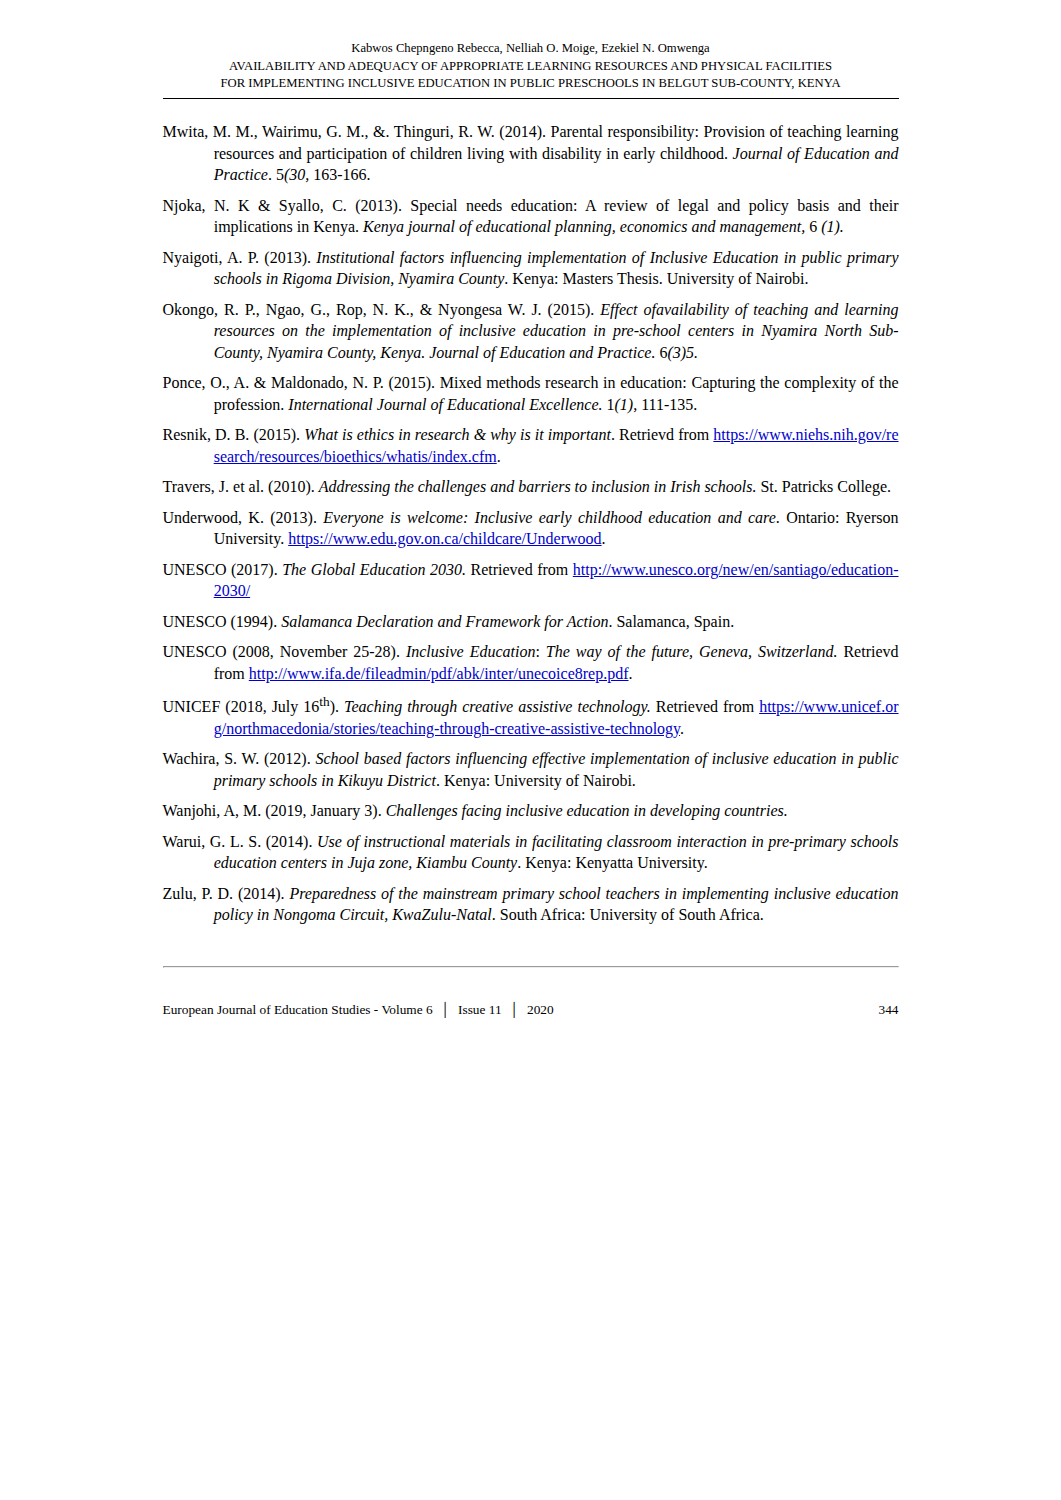Kabwos Chepngeno Rebecca, Nelliah O. Moige, Ezekiel N. Omwenga
Availability and Adequacy of Appropriate Learning Resources and Physical Facilities
for Implementing Inclusive Education in Public Preschools in Belgut Sub-County, Kenya
Mwita, M. M., Wairimu, G. M., &. Thinguri, R. W. (2014). Parental responsibility: Provision of teaching learning resources and participation of children living with disability in early childhood. Journal of Education and Practice. 5(30, 163-166.
Njoka, N. K & Syallo, C. (2013). Special needs education: A review of legal and policy basis and their implications in Kenya. Kenya journal of educational planning, economics and management, 6 (1).
Nyaigoti, A. P. (2013). Institutional factors influencing implementation of Inclusive Education in public primary schools in Rigoma Division, Nyamira County. Kenya: Masters Thesis. University of Nairobi.
Okongo, R. P., Ngao, G., Rop, N. K., & Nyongesa W. J. (2015). Effect ofavailability of teaching and learning resources on the implementation of inclusive education in pre-school centers in Nyamira North Sub-County, Nyamira County, Kenya. Journal of Education and Practice. 6(3)5.
Ponce, O., A. & Maldonado, N. P. (2015). Mixed methods research in education: Capturing the complexity of the profession. International Journal of Educational Excellence. 1(1), 111-135.
Resnik, D. B. (2015). What is ethics in research & why is it important. Retrievd from https://www.niehs.nih.gov/research/resources/bioethics/whatis/index.cfm.
Travers, J. et al. (2010). Addressing the challenges and barriers to inclusion in Irish schools. St. Patricks College.
Underwood, K. (2013). Everyone is welcome: Inclusive early childhood education and care. Ontario: Ryerson University. https://www.edu.gov.on.ca/childcare/Underwood.
UNESCO (2017). The Global Education 2030. Retrieved from http://www.unesco.org/new/en/santiago/education-2030/
UNESCO (1994). Salamanca Declaration and Framework for Action. Salamanca, Spain.
UNESCO (2008, November 25-28). Inclusive Education: The way of the future, Geneva, Switzerland. Retrievd from http://www.ifa.de/fileadmin/pdf/abk/inter/unecoice8rep.pdf.
UNICEF (2018, July 16th). Teaching through creative assistive technology. Retrieved from https://www.unicef.org/northmacedonia/stories/teaching-through-creative-assistive-technology.
Wachira, S. W. (2012). School based factors influencing effective implementation of inclusive education in public primary schools in Kikuyu District. Kenya: University of Nairobi.
Wanjohi, A, M. (2019, January 3). Challenges facing inclusive education in developing countries.
Warui, G. L. S. (2014). Use of instructional materials in facilitating classroom interaction in pre-primary schools education centers in Juja zone, Kiambu County. Kenya: Kenyatta University.
Zulu, P. D. (2014). Preparedness of the mainstream primary school teachers in implementing inclusive education policy in Nongoma Circuit, KwaZulu-Natal. South Africa: University of South Africa.
European Journal of Education Studies - Volume 6 │ Issue 11 │ 2020 344